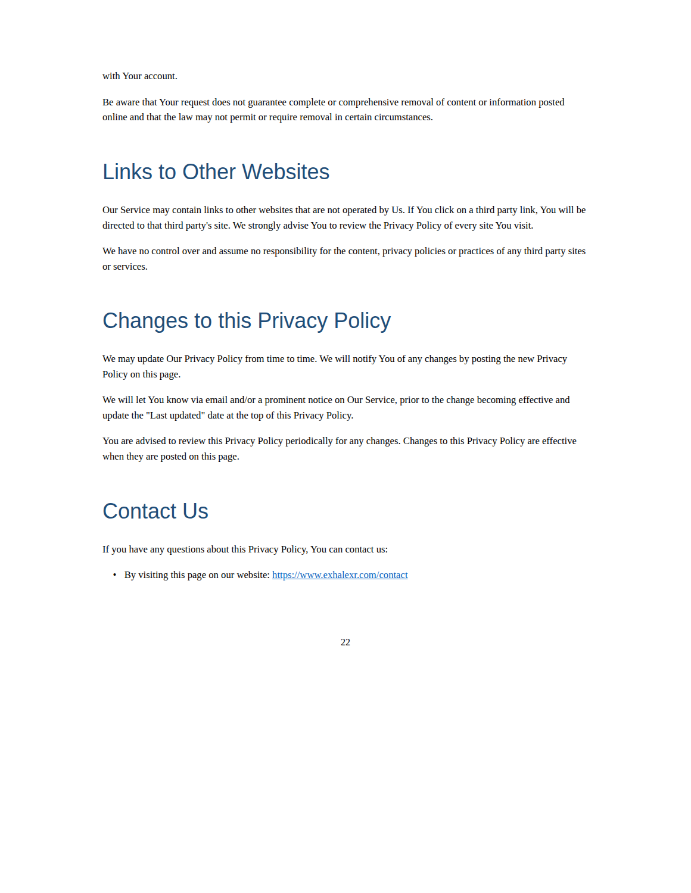with Your account.
Be aware that Your request does not guarantee complete or comprehensive removal of content or information posted online and that the law may not permit or require removal in certain circumstances.
Links to Other Websites
Our Service may contain links to other websites that are not operated by Us. If You click on a third party link, You will be directed to that third party's site. We strongly advise You to review the Privacy Policy of every site You visit.
We have no control over and assume no responsibility for the content, privacy policies or practices of any third party sites or services.
Changes to this Privacy Policy
We may update Our Privacy Policy from time to time. We will notify You of any changes by posting the new Privacy Policy on this page.
We will let You know via email and/or a prominent notice on Our Service, prior to the change becoming effective and update the "Last updated" date at the top of this Privacy Policy.
You are advised to review this Privacy Policy periodically for any changes. Changes to this Privacy Policy are effective when they are posted on this page.
Contact Us
If you have any questions about this Privacy Policy, You can contact us:
By visiting this page on our website: https://www.exhalexr.com/contact
22